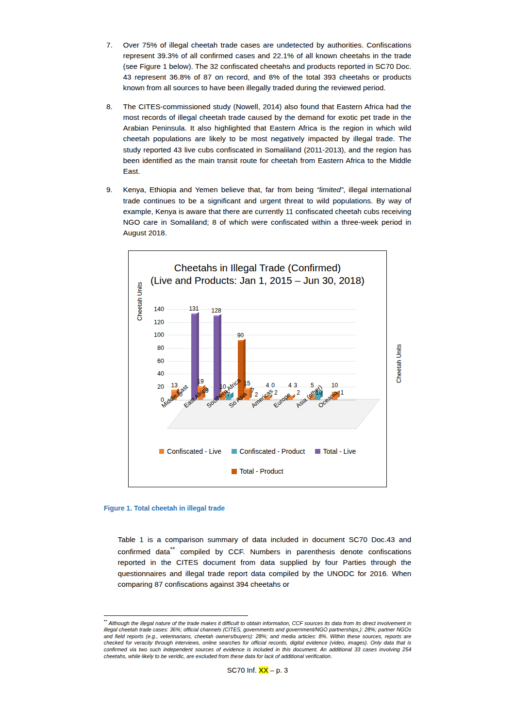7. Over 75% of illegal cheetah trade cases are undetected by authorities. Confiscations represent 39.3% of all confirmed cases and 22.1% of all known cheetahs in the trade (see Figure 1 below). The 32 confiscated cheetahs and products reported in SC70 Doc. 43 represent 36.8% of 87 on record, and 8% of the total 393 cheetahs or products known from all sources to have been illegally traded during the reviewed period.
8. The CITES-commissioned study (Nowell, 2014) also found that Eastern Africa had the most records of illegal cheetah trade caused by the demand for exotic pet trade in the Arabian Peninsula. It also highlighted that Eastern Africa is the region in which wild cheetah populations are likely to be most negatively impacted by illegal trade. The study reported 43 live cubs confiscated in Somaliland (2011-2013), and the region has been identified as the main transit route for cheetah from Eastern Africa to the Middle East.
9. Kenya, Ethiopia and Yemen believe that, far from being “limited”, illegal international trade continues to be a significant and urgent threat to wild populations. By way of example, Kenya is aware that there are currently 11 confiscated cheetah cubs receiving NGO care in Somaliland; 8 of which were confiscated within a three-week period in August 2018.
Cheetahs in Illegal Trade (Confirmed)
(Live and Products: Jan 1, 2015 – Jun 30, 2018)
Cheetah Units
Cheetah Units
140 120 100 80 60 40 20 0
13
0
131
19
9
128
10
7
90
15
7
2
4
0
2
4
3
2
5
10
10
1
Middle East East Africa Southern Africa So Asia Americas Europe Asia (other) Oceania
Confiscated - Live
Confiscated - Product
Total - Live
Total - Product
Figure 1. Total cheetah in illegal trade
Table 1 is a comparison summary of data included in document SC70 Doc.43 and confirmed data** compiled by CCF. Numbers in parenthesis denote confiscations reported in the CITES document from data supplied by four Parties through the questionnaires and illegal trade report data compiled by the UNODC for 2016. When comparing 87 confiscations against 394 cheetahs or
** Although the illegal nature of the trade makes it difficult to obtain information, CCF sources its data from its direct involvement in illegal cheetah trade cases: 36%; official channels (CITES, governments and government/NGO partnerships,): 28%; partner NGOs and field reports (e.g., veterinarians, cheetah owners/buyers): 28%; and media articles: 8%. Within these sources, reports are checked for veracity through interviews, online searches for official records, digital evidence (video, images). Only data that is confirmed via two such independent sources of evidence is included in this document. An additional 33 cases involving 254 cheetahs, while likely to be veridic, are excluded from these data for lack of additional verification.
SC70 Inf. XX – p. 3